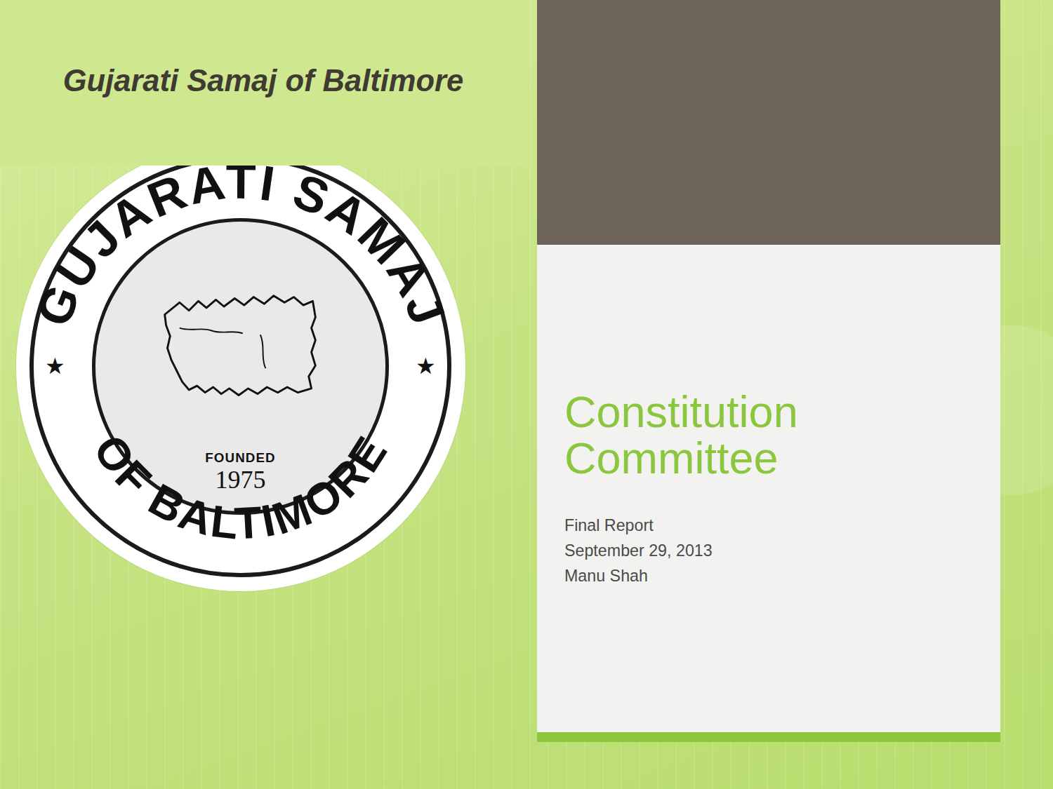Gujarati Samaj of Baltimore
★ ★
GUJARATI SAMAJ OF BALTIMORE
FOUNDED 1975
Constitution Committee
Final Report
September 29, 2013
Manu Shah